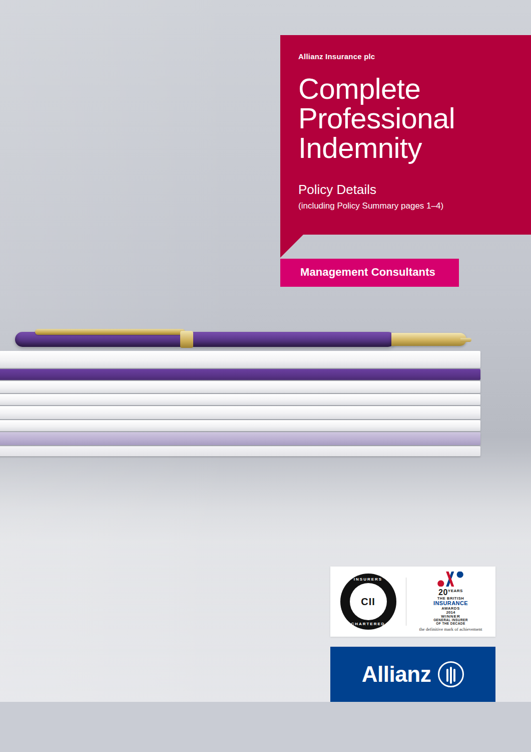Allianz Insurance plc
Complete
Professional
Indemnity
Policy Details
(including Policy Summary pages 1–4)
Management Consultants
INSURERS CII CHARTERED
20YEARS
THE BRITISH
INSURANCE
AWARDS
2014
WINNER
GENERAL INSURER
OF THE DECADE
the definitive mark of achievement
Allianz
Cover page. Allianz Insurance plc. Complete Professional Indemnity. Policy Details, including Policy Summary pages 1 to 4. Management Consultants.